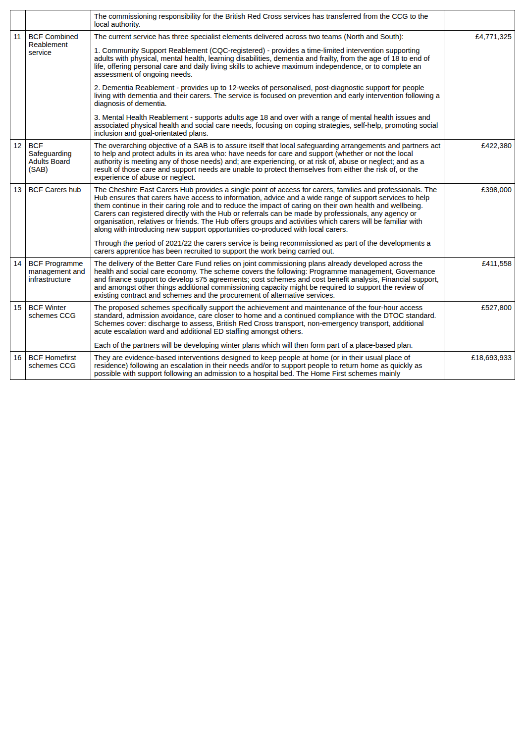| | | The commissioning responsibility for the British Red Cross services has transferred from the CCG to the local authority. | |
| 11 | BCF Combined Reablement service | The current service has three specialist elements delivered across two teams (North and South): 1. Community Support Reablement (CQC-registered) - provides a time-limited intervention supporting adults with physical, mental health, learning disabilities, dementia and frailty, from the age of 18 to end of life, offering personal care and daily living skills to achieve maximum independence, or to complete an assessment of ongoing needs. 2. Dementia Reablement - provides up to 12-weeks of personalised, post-diagnostic support for people living with dementia and their carers. The service is focused on prevention and early intervention following a diagnosis of dementia. 3. Mental Health Reablement - supports adults age 18 and over with a range of mental health issues and associated physical health and social care needs, focusing on coping strategies, self-help, promoting social inclusion and goal-orientated plans. | £4,771,325 |
| 12 | BCF Safeguarding Adults Board (SAB) | The overarching objective of a SAB is to assure itself that local safeguarding arrangements and partners act to help and protect adults in its area who: have needs for care and support (whether or not the local authority is meeting any of those needs) and; are experiencing, or at risk of, abuse or neglect; and as a result of those care and support needs are unable to protect themselves from either the risk of, or the experience of abuse or neglect. | £422,380 |
| 13 | BCF Carers hub | The Cheshire East Carers Hub provides a single point of access for carers, families and professionals. The Hub ensures that carers have access to information, advice and a wide range of support services to help them continue in their caring role and to reduce the impact of caring on their own health and wellbeing. Carers can registered directly with the Hub or referrals can be made by professionals, any agency or organisation, relatives or friends. The Hub offers groups and activities which carers will be familiar with along with introducing new support opportunities co-produced with local carers. Through the period of 2021/22 the carers service is being recommissioned as part of the developments a carers apprentice has been recruited to support the work being carried out. | £398,000 |
| 14 | BCF Programme management and infrastructure | The delivery of the Better Care Fund relies on joint commissioning plans already developed across the health and social care economy. The scheme covers the following: Programme management, Governance and finance support to develop s75 agreements; cost schemes and cost benefit analysis, Financial support, and amongst other things additional commissioning capacity might be required to support the review of existing contract and schemes and the procurement of alternative services. | £411,558 |
| 15 | BCF Winter schemes CCG | The proposed schemes specifically support the achievement and maintenance of the four-hour access standard, admission avoidance, care closer to home and a continued compliance with the DTOC standard. Schemes cover: discharge to assess, British Red Cross transport, non-emergency transport, additional acute escalation ward and additional ED staffing amongst others. Each of the partners will be developing winter plans which will then form part of a place-based plan. | £527,800 |
| 16 | BCF Homefirst schemes CCG | They are evidence-based interventions designed to keep people at home (or in their usual place of residence) following an escalation in their needs and/or to support people to return home as quickly as possible with support following an admission to a hospital bed. The Home First schemes mainly | £18,693,933 |